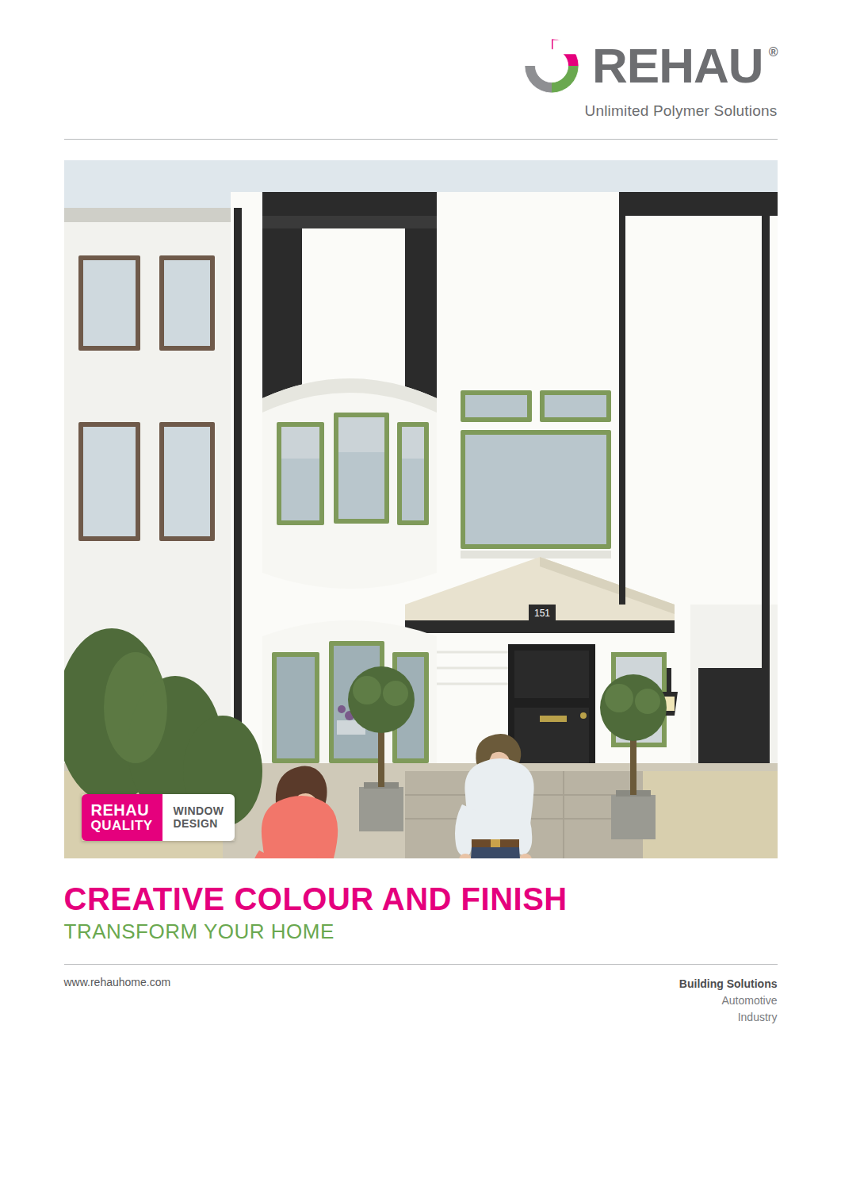REHAU®
Unlimited Polymer Solutions
151
REHAU QUALITY
WINDOW DESIGN
Creative Colour and Finish
Transform your home
www.rehauhome.com
Building Solutions
Automotive
Industry